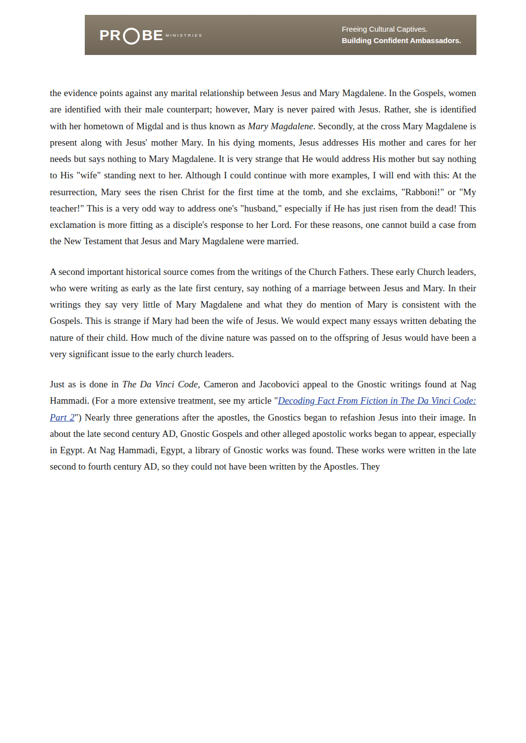PR BE MINISTRIES
Freeing Cultural Captives.
Building Confident Ambassadors.
the evidence points against any marital relationship between Jesus and Mary Magdalene. In the Gospels, women are identified with their male counterpart; however, Mary is never paired with Jesus. Rather, she is identified with her hometown of Migdal and is thus known as Mary Magdalene. Secondly, at the cross Mary Magdalene is present along with Jesus' mother Mary. In his dying moments, Jesus addresses His mother and cares for her needs but says nothing to Mary Magdalene. It is very strange that He would address His mother but say nothing to His "wife" standing next to her. Although I could continue with more examples, I will end with this: At the resurrection, Mary sees the risen Christ for the first time at the tomb, and she exclaims, "Rabboni!" or "My teacher!" This is a very odd way to address one's "husband," especially if He has just risen from the dead! This exclamation is more fitting as a disciple's response to her Lord. For these reasons, one cannot build a case from the New Testament that Jesus and Mary Magdalene were married.
A second important historical source comes from the writings of the Church Fathers. These early Church leaders, who were writing as early as the late first century, say nothing of a marriage between Jesus and Mary. In their writings they say very little of Mary Magdalene and what they do mention of Mary is consistent with the Gospels. This is strange if Mary had been the wife of Jesus. We would expect many essays written debating the nature of their child. How much of the divine nature was passed on to the offspring of Jesus would have been a very significant issue to the early church leaders.
Just as is done in The Da Vinci Code, Cameron and Jacobovici appeal to the Gnostic writings found at Nag Hammadi. (For a more extensive treatment, see my article "Decoding Fact From Fiction in The Da Vinci Code: Part 2") Nearly three generations after the apostles, the Gnostics began to refashion Jesus into their image. In about the late second century AD, Gnostic Gospels and other alleged apostolic works began to appear, especially in Egypt. At Nag Hammadi, Egypt, a library of Gnostic works was found. These works were written in the late second to fourth century AD, so they could not have been written by the Apostles. They